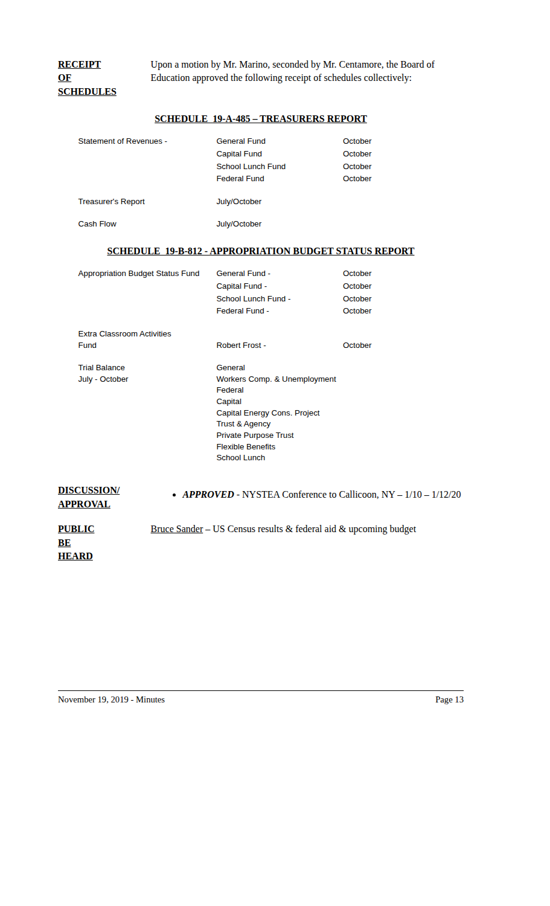Receipt of Schedules
Upon a motion by Mr. Marino, seconded by Mr. Centamore, the Board of Education approved the following receipt of schedules collectively:
SCHEDULE 19-A-485 – TREASURERS REPORT
| Statement of Revenues - | General Fund | October |
| | Capital Fund | October |
| | School Lunch Fund | October |
| | Federal Fund | October |
| Treasurer's Report | July/October | |
| Cash Flow | July/October | |
SCHEDULE 19-B-812 - APPROPRIATION BUDGET STATUS REPORT
| Appropriation Budget Status Fund | General Fund - | October |
| | Capital Fund - | October |
| | School Lunch Fund - | October |
| | Federal Fund - | October |
| Extra Classroom Activities Fund | Robert Frost - | October |
| Trial Balance July - October | General Workers Comp. & Unemployment Federal Capital Capital Energy Cons. Project Trust & Agency Private Purpose Trust Flexible Benefits School Lunch | |
Discussion/Approval
APPROVED - NYSTEA Conference to Callicoon, NY – 1/10 – 1/12/20
Public Be Heard
Bruce Sander – US Census results & federal aid & upcoming budget
November 19, 2019 - Minutes
Page 13